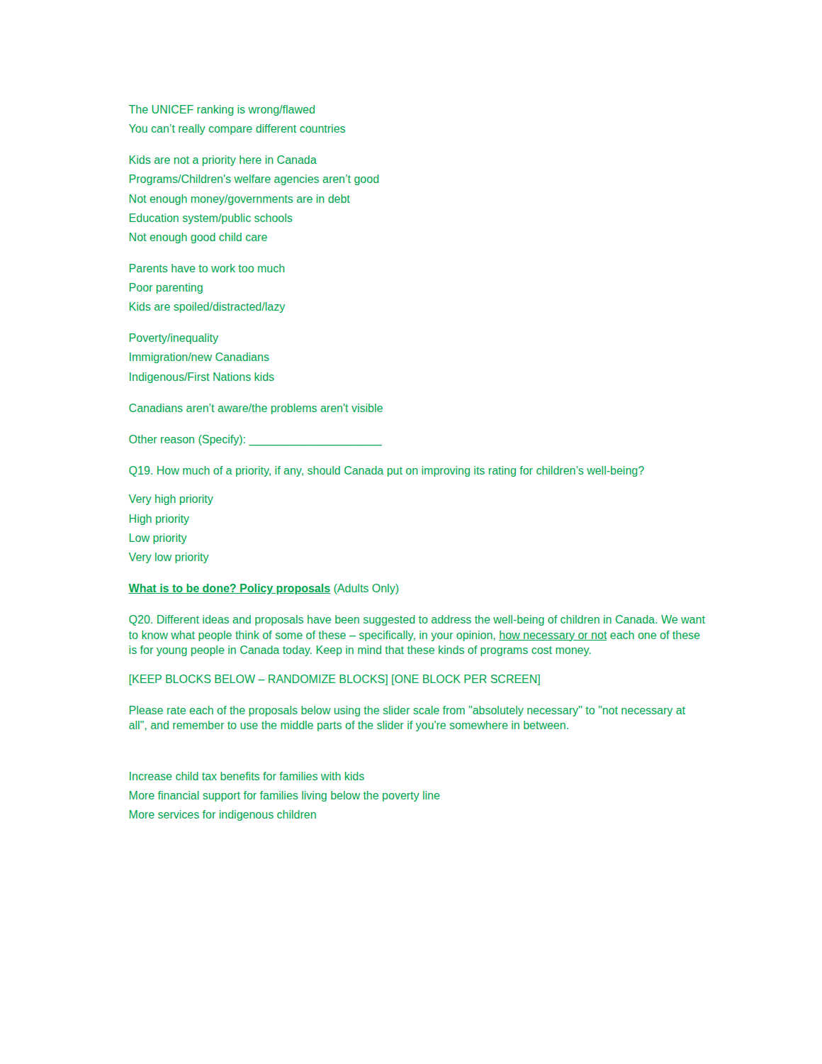The UNICEF ranking is wrong/flawed
You can’t really compare different countries
Kids are not a priority here in Canada
Programs/Children's welfare agencies aren’t good
Not enough money/governments are in debt
Education system/public schools
Not enough good child care
Parents have to work too much
Poor parenting
Kids are spoiled/distracted/lazy
Poverty/inequality
Immigration/new Canadians
Indigenous/First Nations kids
Canadians aren’t aware/the problems aren't visible
Other reason (Specify): _____________________
Q19. How much of a priority, if any, should Canada put on improving its rating for children’s well-being?
Very high priority
High priority
Low priority
Very low priority
What is to be done? Policy proposals (Adults Only)
Q20. Different ideas and proposals have been suggested to address the well-being of children in Canada. We want to know what people think of some of these – specifically, in your opinion, how necessary or not each one of these is for young people in Canada today. Keep in mind that these kinds of programs cost money.
[KEEP BLOCKS BELOW – RANDOMIZE BLOCKS] [ONE BLOCK PER SCREEN]
Please rate each of the proposals below using the slider scale from "absolutely necessary" to "not necessary at all", and remember to use the middle parts of the slider if you're somewhere in between.
Increase child tax benefits for families with kids
More financial support for families living below the poverty line
More services for indigenous children